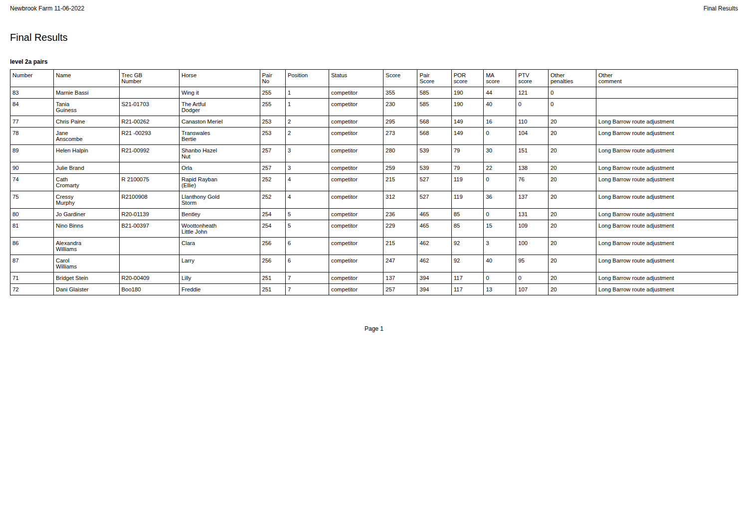Newbrook Farm 11-06-2022 Final Results
Final Results
level 2a pairs
| Number | Name | Trec GB Number | Horse | Pair No | Position | Status | Score | Pair Score | POR score | MA score | PTV score | Other penalties | Other comment |
| --- | --- | --- | --- | --- | --- | --- | --- | --- | --- | --- | --- | --- | --- |
| 83 | Marnie Bassi | | Wing it | 255 | 1 | competitor | 355 | 585 | 190 | 44 | 121 | 0 | |
| 84 | Tania Guiness | S21-01703 | The Artful Dodger | 255 | 1 | competitor | 230 | 585 | 190 | 40 | 0 | 0 | |
| 77 | Chris Paine | R21-00262 | Canaston Meriel | 253 | 2 | competitor | 295 | 568 | 149 | 16 | 110 | 20 | Long Barrow route adjustment |
| 78 | Jane Anscombe | R21 -00293 | Transwales Bertie | 253 | 2 | competitor | 273 | 568 | 149 | 0 | 104 | 20 | Long Barrow route adjustment |
| 89 | Helen Halpin | R21-00992 | Shanbo Hazel Nut | 257 | 3 | competitor | 280 | 539 | 79 | 30 | 151 | 20 | Long Barrow route adjustment |
| 90 | Julie Brand | | Orla | 257 | 3 | competitor | 259 | 539 | 79 | 22 | 138 | 20 | Long Barrow route adjustment |
| 74 | Cath Cromarty | R 2100075 | Rapid Rayban (Ellie) | 252 | 4 | competitor | 215 | 527 | 119 | 0 | 76 | 20 | Long Barrow route adjustment |
| 75 | Cressy Murphy | R2100908 | Llanthony Gold Storm | 252 | 4 | competitor | 312 | 527 | 119 | 36 | 137 | 20 | Long Barrow route adjustment |
| 80 | Jo Gardiner | R20-01139 | Bentley | 254 | 5 | competitor | 236 | 465 | 85 | 0 | 131 | 20 | Long Barrow route adjustment |
| 81 | Nino Binns | B21-00397 | Woottonheath Little John | 254 | 5 | competitor | 229 | 465 | 85 | 15 | 109 | 20 | Long Barrow route adjustment |
| 86 | Alexandra Williams | | Clara | 256 | 6 | competitor | 215 | 462 | 92 | 3 | 100 | 20 | Long Barrow route adjustment |
| 87 | Carol Williams | | Larry | 256 | 6 | competitor | 247 | 462 | 92 | 40 | 95 | 20 | Long Barrow route adjustment |
| 71 | Bridget Stein | R20-00409 | Lilly | 251 | 7 | competitor | 137 | 394 | 117 | 0 | 0 | 20 | Long Barrow route adjustment |
| 72 | Dani Glaister | Boo180 | Freddie | 251 | 7 | competitor | 257 | 394 | 117 | 13 | 107 | 20 | Long Barrow route adjustment |
Page 1